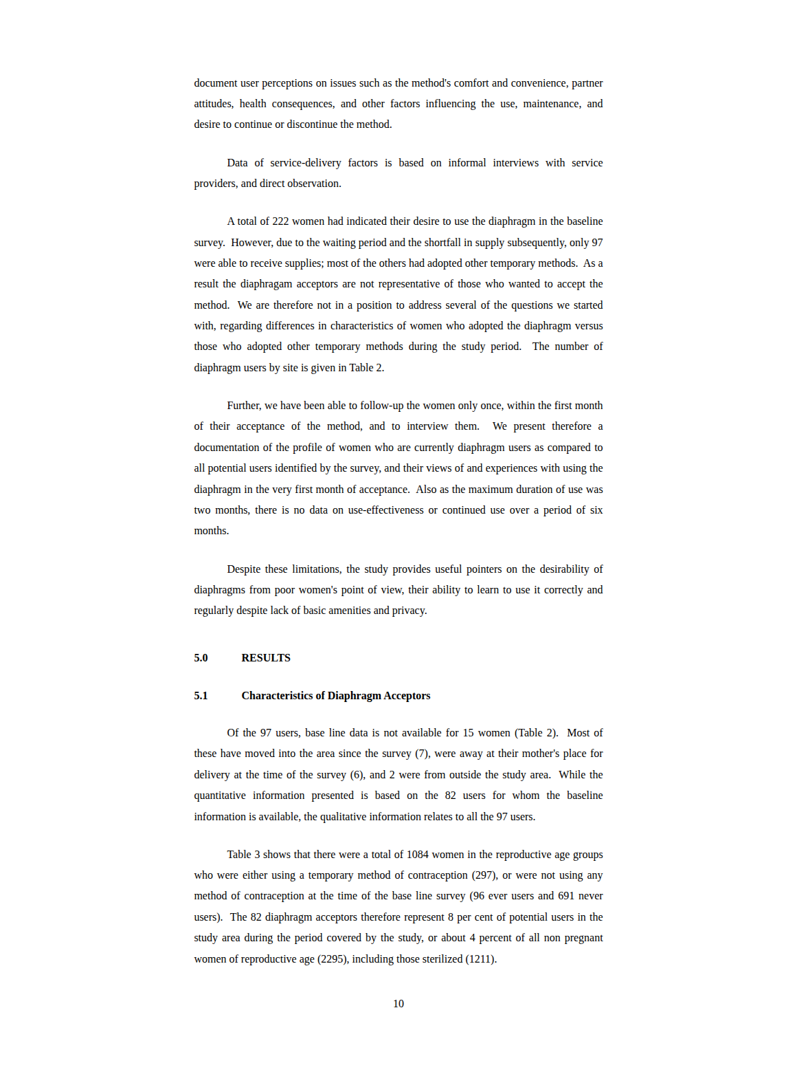document user perceptions on issues such as the method's comfort and convenience, partner attitudes, health consequences, and other factors influencing the use, maintenance, and desire to continue or discontinue the method.
Data of service-delivery factors is based on informal interviews with service providers, and direct observation.
A total of 222 women had indicated their desire to use the diaphragm in the baseline survey. However, due to the waiting period and the shortfall in supply subsequently, only 97 were able to receive supplies; most of the others had adopted other temporary methods. As a result the diaphragam acceptors are not representative of those who wanted to accept the method. We are therefore not in a position to address several of the questions we started with, regarding differences in characteristics of women who adopted the diaphragm versus those who adopted other temporary methods during the study period. The number of diaphragm users by site is given in Table 2.
Further, we have been able to follow-up the women only once, within the first month of their acceptance of the method, and to interview them. We present therefore a documentation of the profile of women who are currently diaphragm users as compared to all potential users identified by the survey, and their views of and experiences with using the diaphragm in the very first month of acceptance. Also as the maximum duration of use was two months, there is no data on use-effectiveness or continued use over a period of six months.
Despite these limitations, the study provides useful pointers on the desirability of diaphragms from poor women's point of view, their ability to learn to use it correctly and regularly despite lack of basic amenities and privacy.
5.0 RESULTS
5.1 Characteristics of Diaphragm Acceptors
Of the 97 users, base line data is not available for 15 women (Table 2). Most of these have moved into the area since the survey (7), were away at their mother's place for delivery at the time of the survey (6), and 2 were from outside the study area. While the quantitative information presented is based on the 82 users for whom the baseline information is available, the qualitative information relates to all the 97 users.
Table 3 shows that there were a total of 1084 women in the reproductive age groups who were either using a temporary method of contraception (297), or were not using any method of contraception at the time of the base line survey (96 ever users and 691 never users). The 82 diaphragm acceptors therefore represent 8 per cent of potential users in the study area during the period covered by the study, or about 4 percent of all non pregnant women of reproductive age (2295), including those sterilized (1211).
10